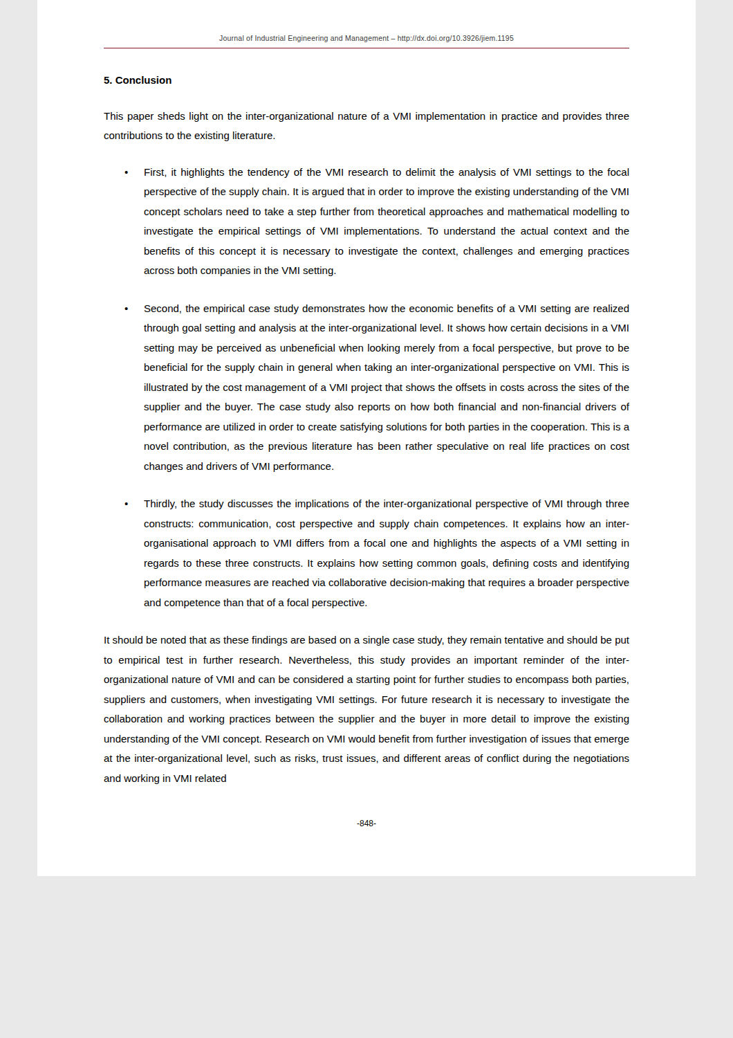Journal of Industrial Engineering and Management – http://dx.doi.org/10.3926/jiem.1195
5. Conclusion
This paper sheds light on the inter-organizational nature of a VMI implementation in practice and provides three contributions to the existing literature.
First, it highlights the tendency of the VMI research to delimit the analysis of VMI settings to the focal perspective of the supply chain. It is argued that in order to improve the existing understanding of the VMI concept scholars need to take a step further from theoretical approaches and mathematical modelling to investigate the empirical settings of VMI implementations. To understand the actual context and the benefits of this concept it is necessary to investigate the context, challenges and emerging practices across both companies in the VMI setting.
Second, the empirical case study demonstrates how the economic benefits of a VMI setting are realized through goal setting and analysis at the inter-organizational level. It shows how certain decisions in a VMI setting may be perceived as unbeneficial when looking merely from a focal perspective, but prove to be beneficial for the supply chain in general when taking an inter-organizational perspective on VMI. This is illustrated by the cost management of a VMI project that shows the offsets in costs across the sites of the supplier and the buyer. The case study also reports on how both financial and non-financial drivers of performance are utilized in order to create satisfying solutions for both parties in the cooperation. This is a novel contribution, as the previous literature has been rather speculative on real life practices on cost changes and drivers of VMI performance.
Thirdly, the study discusses the implications of the inter-organizational perspective of VMI through three constructs: communication, cost perspective and supply chain competences. It explains how an inter-organisational approach to VMI differs from a focal one and highlights the aspects of a VMI setting in regards to these three constructs. It explains how setting common goals, defining costs and identifying performance measures are reached via collaborative decision-making that requires a broader perspective and competence than that of a focal perspective.
It should be noted that as these findings are based on a single case study, they remain tentative and should be put to empirical test in further research. Nevertheless, this study provides an important reminder of the inter-organizational nature of VMI and can be considered a starting point for further studies to encompass both parties, suppliers and customers, when investigating VMI settings. For future research it is necessary to investigate the collaboration and working practices between the supplier and the buyer in more detail to improve the existing understanding of the VMI concept. Research on VMI would benefit from further investigation of issues that emerge at the inter-organizational level, such as risks, trust issues, and different areas of conflict during the negotiations and working in VMI related
-848-